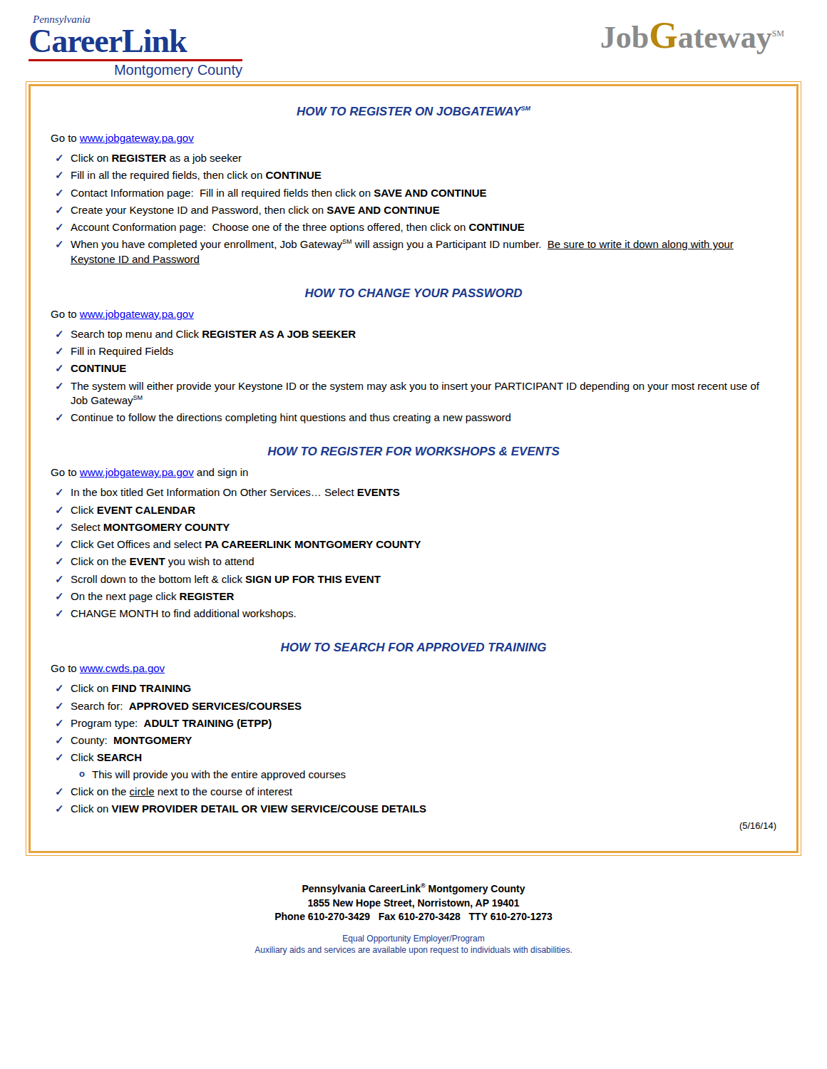Pennsylvania CareerLink
Montgomery County
Job Gateway SM
HOW TO REGISTER ON JOBGATEWAYSM
Go to www.jobgateway.pa.gov
Click on REGISTER as a job seeker
Fill in all the required fields, then click on CONTINUE
Contact Information page: Fill in all required fields then click on SAVE AND CONTINUE
Create your Keystone ID and Password, then click on SAVE AND CONTINUE
Account Conformation page: Choose one of the three options offered, then click on CONTINUE
When you have completed your enrollment, Job GatewaySM will assign you a Participant ID number. Be sure to write it down along with your Keystone ID and Password
HOW TO CHANGE YOUR PASSWORD
Go to www.jobgateway.pa.gov
Search top menu and Click REGISTER AS A JOB SEEKER
Fill in Required Fields
CONTINUE
The system will either provide your Keystone ID or the system may ask you to insert your PARTICIPANT ID depending on your most recent use of Job GatewaySM
Continue to follow the directions completing hint questions and thus creating a new password
HOW TO REGISTER FOR WORKSHOPS & EVENTS
Go to www.jobgateway.pa.gov and sign in
In the box titled Get Information On Other Services… Select EVENTS
Click EVENT CALENDAR
Select MONTGOMERY COUNTY
Click Get Offices and select PA CAREERLINK MONTGOMERY COUNTY
Click on the EVENT you wish to attend
Scroll down to the bottom left & click SIGN UP FOR THIS EVENT
On the next page click REGISTER
CHANGE MONTH to find additional workshops.
HOW TO SEARCH FOR APPROVED TRAINING
Go to www.cwds.pa.gov
Click on FIND TRAINING
Search for: APPROVED SERVICES/COURSES
Program type: ADULT TRAINING (ETPP)
County: MONTGOMERY
Click SEARCH
This will provide you with the entire approved courses
Click on the circle next to the course of interest
Click on VIEW PROVIDER DETAIL OR VIEW SERVICE/COUSE DETAILS
(5/16/14)
Pennsylvania CareerLink® Montgomery County
1855 New Hope Street, Norristown, AP 19401
Phone 610-270-3429 Fax 610-270-3428 TTY 610-270-1273
Equal Opportunity Employer/Program
Auxiliary aids and services are available upon request to individuals with disabilities.